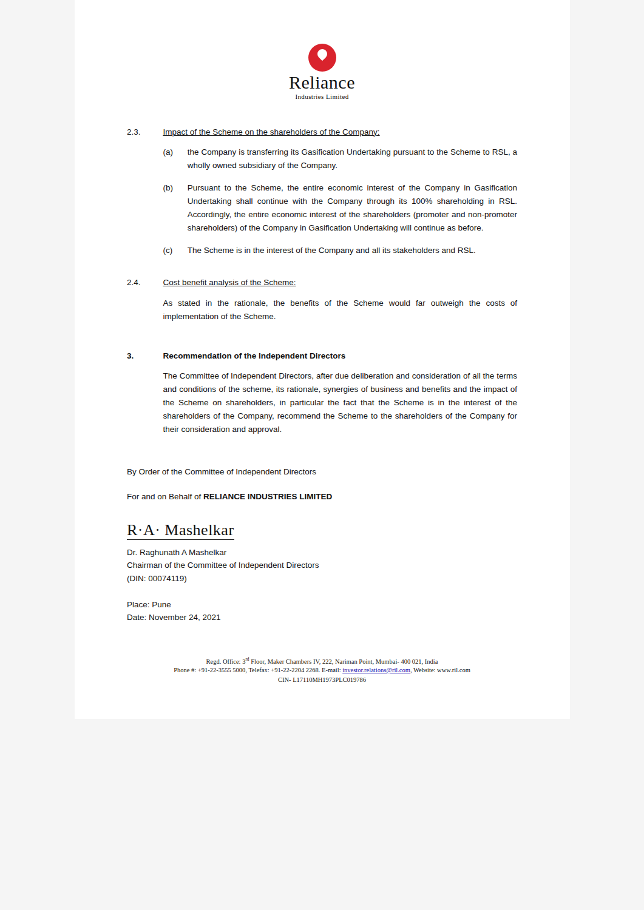Reliance
Industries Limited
2.3.
Impact of the Scheme on the shareholders of the Company:
(a) the Company is transferring its Gasification Undertaking pursuant to the Scheme to RSL, a wholly owned subsidiary of the Company.
(b) Pursuant to the Scheme, the entire economic interest of the Company in Gasification Undertaking shall continue with the Company through its 100% shareholding in RSL. Accordingly, the entire economic interest of the shareholders (promoter and non-promoter shareholders) of the Company in Gasification Undertaking will continue as before.
(c) The Scheme is in the interest of the Company and all its stakeholders and RSL.
2.4.
Cost benefit analysis of the Scheme:
As stated in the rationale, the benefits of the Scheme would far outweigh the costs of implementation of the Scheme.
3.
Recommendation of the Independent Directors
The Committee of Independent Directors, after due deliberation and consideration of all the terms and conditions of the scheme, its rationale, synergies of business and benefits and the impact of the Scheme on shareholders, in particular the fact that the Scheme is in the interest of the shareholders of the Company, recommend the Scheme to the shareholders of the Company for their consideration and approval.
By Order of the Committee of Independent Directors
For and on Behalf of RELIANCE INDUSTRIES LIMITED
R·A· Mashelkar
Dr. Raghunath A Mashelkar
Chairman of the Committee of Independent Directors
(DIN: 00074119)
Place: Pune
Date: November 24, 2021
Regd. Office: 3rd Floor, Maker Chambers IV, 222, Nariman Point, Mumbai- 400 021, India
Phone #: +91-22-3555 5000, Telefax: +91-22-2204 2268. E-mail: investor.relations@ril.com, Website: www.ril.com
CIN- L17110MH1973PLC019786